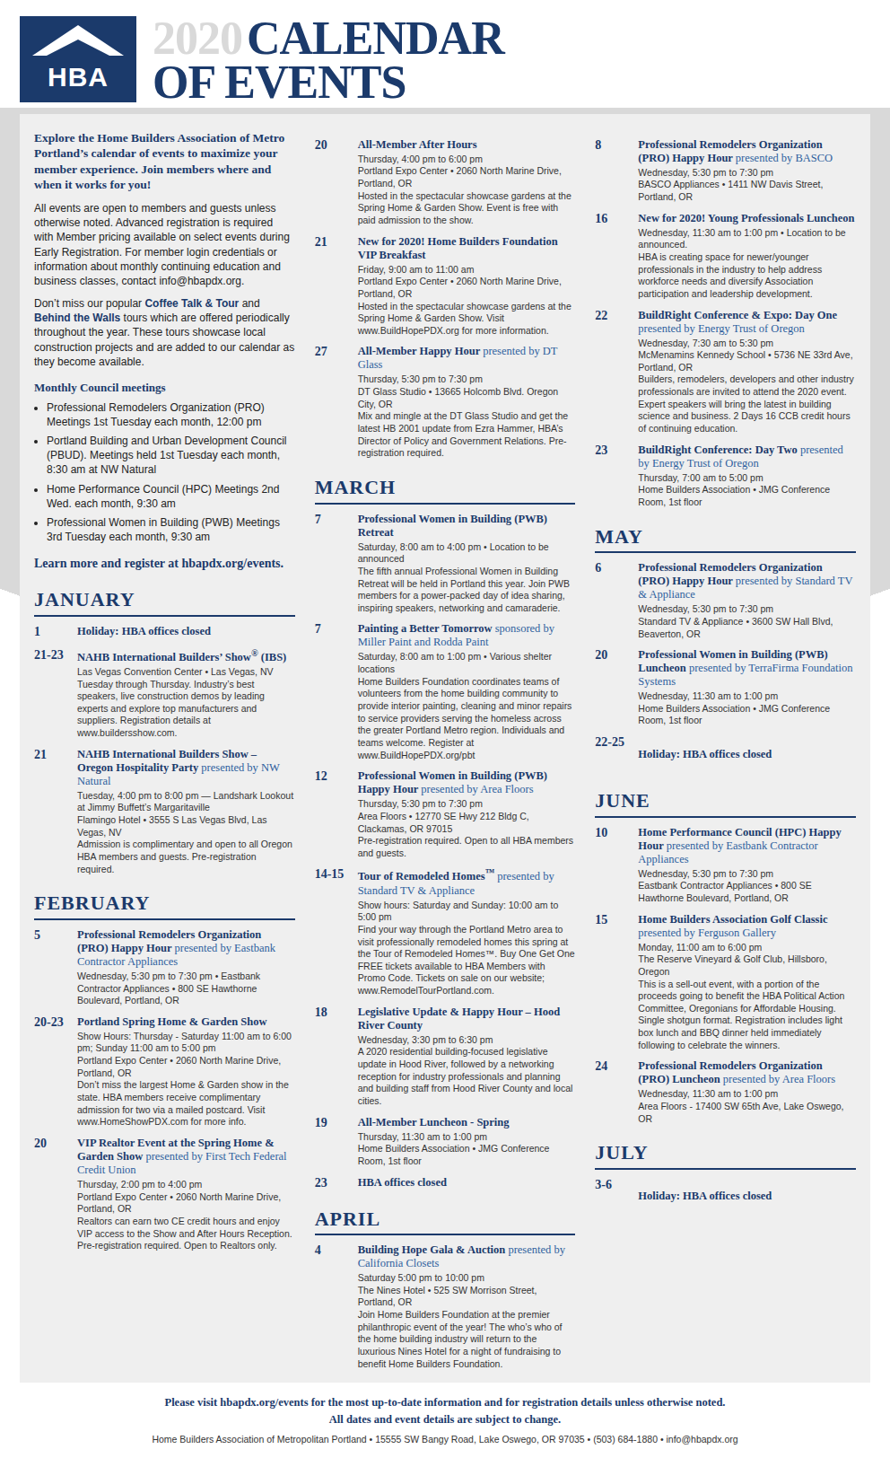HBA
2020 CALENDAR OF EVENTS
Explore the Home Builders Association of Metro Portland’s calendar of events to maximize your member experience. Join members where and when it works for you!
All events are open to members and guests unless otherwise noted. Advanced registration is required with Member pricing available on select events during Early Registration. For member login credentials or information about monthly continuing education and business classes, contact info@hbapdx.org.
Don’t miss our popular Coffee Talk & Tour and Behind the Walls tours which are offered periodically throughout the year. These tours showcase local construction projects and are added to our calendar as they become available.
Monthly Council meetings
Professional Remodelers Organization (PRO) Meetings 1st Tuesday each month, 12:00 pm
Portland Building and Urban Development Council (PBUD). Meetings held 1st Tuesday each month, 8:30 am at NW Natural
Home Performance Council (HPC) Meetings 2nd Wed. each month, 9:30 am
Professional Women in Building (PWB) Meetings 3rd Tuesday each month, 9:30 am
Learn more and register at hbapdx.org/events.
January
1
Holiday: HBA offices closed
21-23
NAHB International Builders’ Show® (IBS)
Las Vegas Convention Center • Las Vegas, NV
Tuesday through Thursday. Industry’s best speakers, live construction demos by leading experts and explore top manufacturers and suppliers. Registration details at www.buildersshow.com.
21
NAHB International Builders Show – Oregon Hospitality Party presented by NW Natural
Tuesday, 4:00 pm to 8:00 pm — Landshark Lookout at Jimmy Buffett’s Margaritaville
Flamingo Hotel • 3555 S Las Vegas Blvd, Las Vegas, NV
Admission is complimentary and open to all Oregon HBA members and guests. Pre-registration required.
February
5
Professional Remodelers Organization (PRO) Happy Hour presented by Eastbank Contractor Appliances
Wednesday, 5:30 pm to 7:30 pm • Eastbank Contractor Appliances • 800 SE Hawthorne Boulevard, Portland, OR
20-23
Portland Spring Home & Garden Show
Show Hours: Thursday - Saturday 11:00 am to 6:00 pm; Sunday 11:00 am to 5:00 pm
Portland Expo Center • 2060 North Marine Drive, Portland, OR
Don’t miss the largest Home & Garden show in the state. HBA members receive complimentary admission for two via a mailed postcard. Visit www.HomeShowPDX.com for more info.
20
VIP Realtor Event at the Spring Home & Garden Show presented by First Tech Federal Credit Union
Thursday, 2:00 pm to 4:00 pm
Portland Expo Center • 2060 North Marine Drive, Portland, OR
Realtors can earn two CE credit hours and enjoy VIP access to the Show and After Hours Reception. Pre-registration required. Open to Realtors only.
20
All-Member After Hours
Thursday, 4:00 pm to 6:00 pm
Portland Expo Center • 2060 North Marine Drive, Portland, OR
Hosted in the spectacular showcase gardens at the Spring Home & Garden Show. Event is free with paid admission to the show.
21
New for 2020! Home Builders Foundation VIP Breakfast
Friday, 9:00 am to 11:00 am
Portland Expo Center • 2060 North Marine Drive, Portland, OR
Hosted in the spectacular showcase gardens at the Spring Home & Garden Show. Visit www.BuildHopePDX.org for more information.
27
All-Member Happy Hour presented by DT Glass
Thursday, 5:30 pm to 7:30 pm
DT Glass Studio • 13665 Holcomb Blvd. Oregon City, OR
Mix and mingle at the DT Glass Studio and get the latest HB 2001 update from Ezra Hammer, HBA’s Director of Policy and Government Relations. Pre-registration required.
March
7
Professional Women in Building (PWB) Retreat
Saturday, 8:00 am to 4:00 pm • Location to be announced
The fifth annual Professional Women in Building Retreat will be held in Portland this year. Join PWB members for a power-packed day of idea sharing, inspiring speakers, networking and camaraderie.
7
Painting a Better Tomorrow sponsored by Miller Paint and Rodda Paint
Saturday, 8:00 am to 1:00 pm • Various shelter locations
Home Builders Foundation coordinates teams of volunteers from the home building community to provide interior painting, cleaning and minor repairs to service providers serving the homeless across the greater Portland Metro region. Individuals and teams welcome. Register at www.BuildHopePDX.org/pbt
12
Professional Women in Building (PWB) Happy Hour presented by Area Floors
Thursday, 5:30 pm to 7:30 pm
Area Floors • 12770 SE Hwy 212 Bldg C, Clackamas, OR 97015
Pre-registration required. Open to all HBA members and guests.
14-15
Tour of Remodeled Homes™ presented by Standard TV & Appliance
Show hours: Saturday and Sunday: 10:00 am to 5:00 pm
Find your way through the Portland Metro area to visit professionally remodeled homes this spring at the Tour of Remodeled Homes™. Buy One Get One FREE tickets available to HBA Members with Promo Code. Tickets on sale on our website; www.RemodelTourPortland.com.
18
Legislative Update & Happy Hour – Hood River County
Wednesday, 3:30 pm to 6:30 pm
A 2020 residential building-focused legislative update in Hood River, followed by a networking reception for industry professionals and planning and building staff from Hood River County and local cities.
19
All-Member Luncheon - Spring
Thursday, 11:30 am to 1:00 pm
Home Builders Association • JMG Conference Room, 1st floor
23
HBA offices closed
April
4
Building Hope Gala & Auction presented by California Closets
Saturday 5:00 pm to 10:00 pm
The Nines Hotel • 525 SW Morrison Street, Portland, OR
Join Home Builders Foundation at the premier philanthropic event of the year! The who’s who of the home building industry will return to the luxurious Nines Hotel for a night of fundraising to benefit Home Builders Foundation.
8
Professional Remodelers Organization (PRO) Happy Hour presented by BASCO
Wednesday, 5:30 pm to 7:30 pm
BASCO Appliances • 1411 NW Davis Street, Portland, OR
16
New for 2020! Young Professionals Luncheon
Wednesday, 11:30 am to 1:00 pm • Location to be announced.
HBA is creating space for newer/younger professionals in the industry to help address workforce needs and diversify Association participation and leadership development.
22
BuildRight Conference & Expo: Day One presented by Energy Trust of Oregon
Wednesday, 7:30 am to 5:30 pm
McMenamins Kennedy School • 5736 NE 33rd Ave, Portland, OR
Builders, remodelers, developers and other industry professionals are invited to attend the 2020 event. Expert speakers will bring the latest in building science and business. 2 Days 16 CCB credit hours of continuing education.
23
BuildRight Conference: Day Two presented by Energy Trust of Oregon
Thursday, 7:00 am to 5:00 pm
Home Builders Association • JMG Conference Room, 1st floor
May
6
Professional Remodelers Organization (PRO) Happy Hour presented by Standard TV & Appliance
Wednesday, 5:30 pm to 7:30 pm
Standard TV & Appliance • 3600 SW Hall Blvd, Beaverton, OR
20
Professional Women in Building (PWB) Luncheon presented by TerraFirma Foundation Systems
Wednesday, 11:30 am to 1:00 pm
Home Builders Association • JMG Conference Room, 1st floor
22-25
Holiday: HBA offices closed
June
10
Home Performance Council (HPC) Happy Hour presented by Eastbank Contractor Appliances
Wednesday, 5:30 pm to 7:30 pm
Eastbank Contractor Appliances • 800 SE Hawthorne Boulevard, Portland, OR
15
Home Builders Association Golf Classic presented by Ferguson Gallery
Monday, 11:00 am to 6:00 pm
The Reserve Vineyard & Golf Club, Hillsboro, Oregon
This is a sell-out event, with a portion of the proceeds going to benefit the HBA Political Action Committee, Oregonians for Affordable Housing. Single shotgun format. Registration includes light box lunch and BBQ dinner held immediately following to celebrate the winners.
24
Professional Remodelers Organization (PRO) Luncheon presented by Area Floors
Wednesday, 11:30 am to 1:00 pm
Area Floors - 17400 SW 65th Ave, Lake Oswego, OR
July
3-6
Holiday: HBA offices closed
Please visit hbapdx.org/events for the most up-to-date information and for registration details unless otherwise noted.
All dates and event details are subject to change.
Home Builders Association of Metropolitan Portland • 15555 SW Bangy Road, Lake Oswego, OR 97035 • (503) 684-1880 • info@hbapdx.org